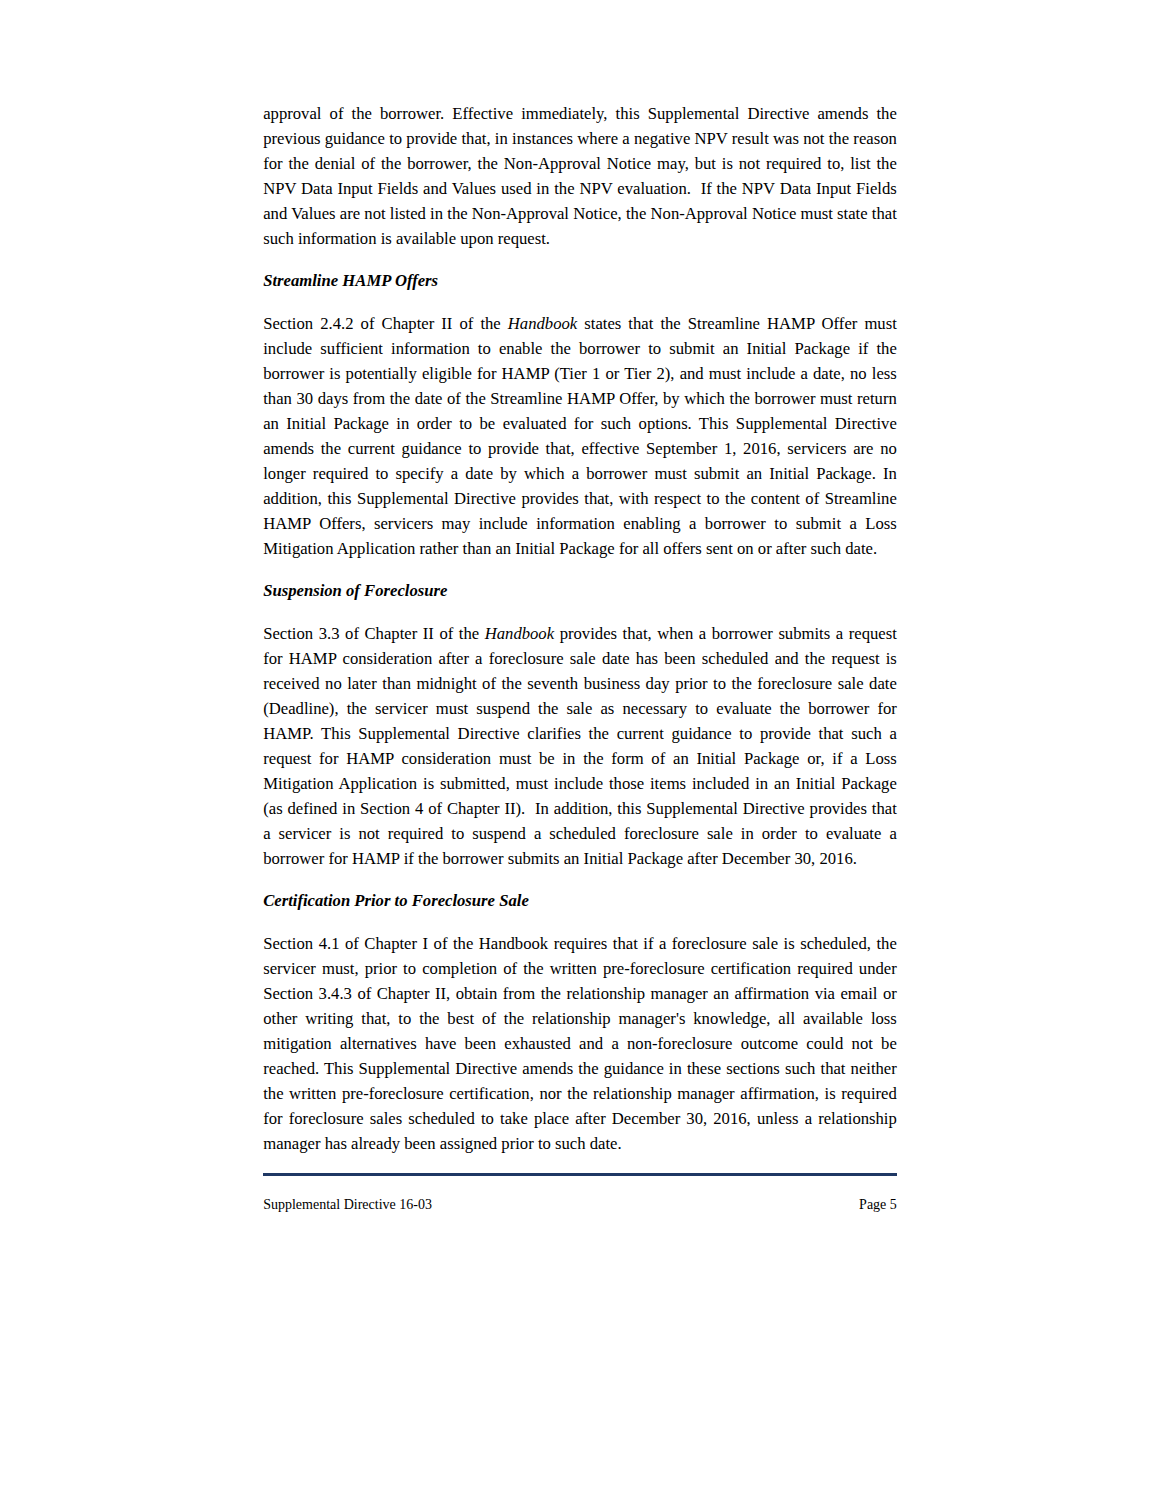approval of the borrower. Effective immediately, this Supplemental Directive amends the previous guidance to provide that, in instances where a negative NPV result was not the reason for the denial of the borrower, the Non-Approval Notice may, but is not required to, list the NPV Data Input Fields and Values used in the NPV evaluation. If the NPV Data Input Fields and Values are not listed in the Non-Approval Notice, the Non-Approval Notice must state that such information is available upon request.
Streamline HAMP Offers
Section 2.4.2 of Chapter II of the Handbook states that the Streamline HAMP Offer must include sufficient information to enable the borrower to submit an Initial Package if the borrower is potentially eligible for HAMP (Tier 1 or Tier 2), and must include a date, no less than 30 days from the date of the Streamline HAMP Offer, by which the borrower must return an Initial Package in order to be evaluated for such options. This Supplemental Directive amends the current guidance to provide that, effective September 1, 2016, servicers are no longer required to specify a date by which a borrower must submit an Initial Package. In addition, this Supplemental Directive provides that, with respect to the content of Streamline HAMP Offers, servicers may include information enabling a borrower to submit a Loss Mitigation Application rather than an Initial Package for all offers sent on or after such date.
Suspension of Foreclosure
Section 3.3 of Chapter II of the Handbook provides that, when a borrower submits a request for HAMP consideration after a foreclosure sale date has been scheduled and the request is received no later than midnight of the seventh business day prior to the foreclosure sale date (Deadline), the servicer must suspend the sale as necessary to evaluate the borrower for HAMP. This Supplemental Directive clarifies the current guidance to provide that such a request for HAMP consideration must be in the form of an Initial Package or, if a Loss Mitigation Application is submitted, must include those items included in an Initial Package (as defined in Section 4 of Chapter II). In addition, this Supplemental Directive provides that a servicer is not required to suspend a scheduled foreclosure sale in order to evaluate a borrower for HAMP if the borrower submits an Initial Package after December 30, 2016.
Certification Prior to Foreclosure Sale
Section 4.1 of Chapter I of the Handbook requires that if a foreclosure sale is scheduled, the servicer must, prior to completion of the written pre-foreclosure certification required under Section 3.4.3 of Chapter II, obtain from the relationship manager an affirmation via email or other writing that, to the best of the relationship manager's knowledge, all available loss mitigation alternatives have been exhausted and a non-foreclosure outcome could not be reached. This Supplemental Directive amends the guidance in these sections such that neither the written pre-foreclosure certification, nor the relationship manager affirmation, is required for foreclosure sales scheduled to take place after December 30, 2016, unless a relationship manager has already been assigned prior to such date.
Supplemental Directive 16-03
Page 5